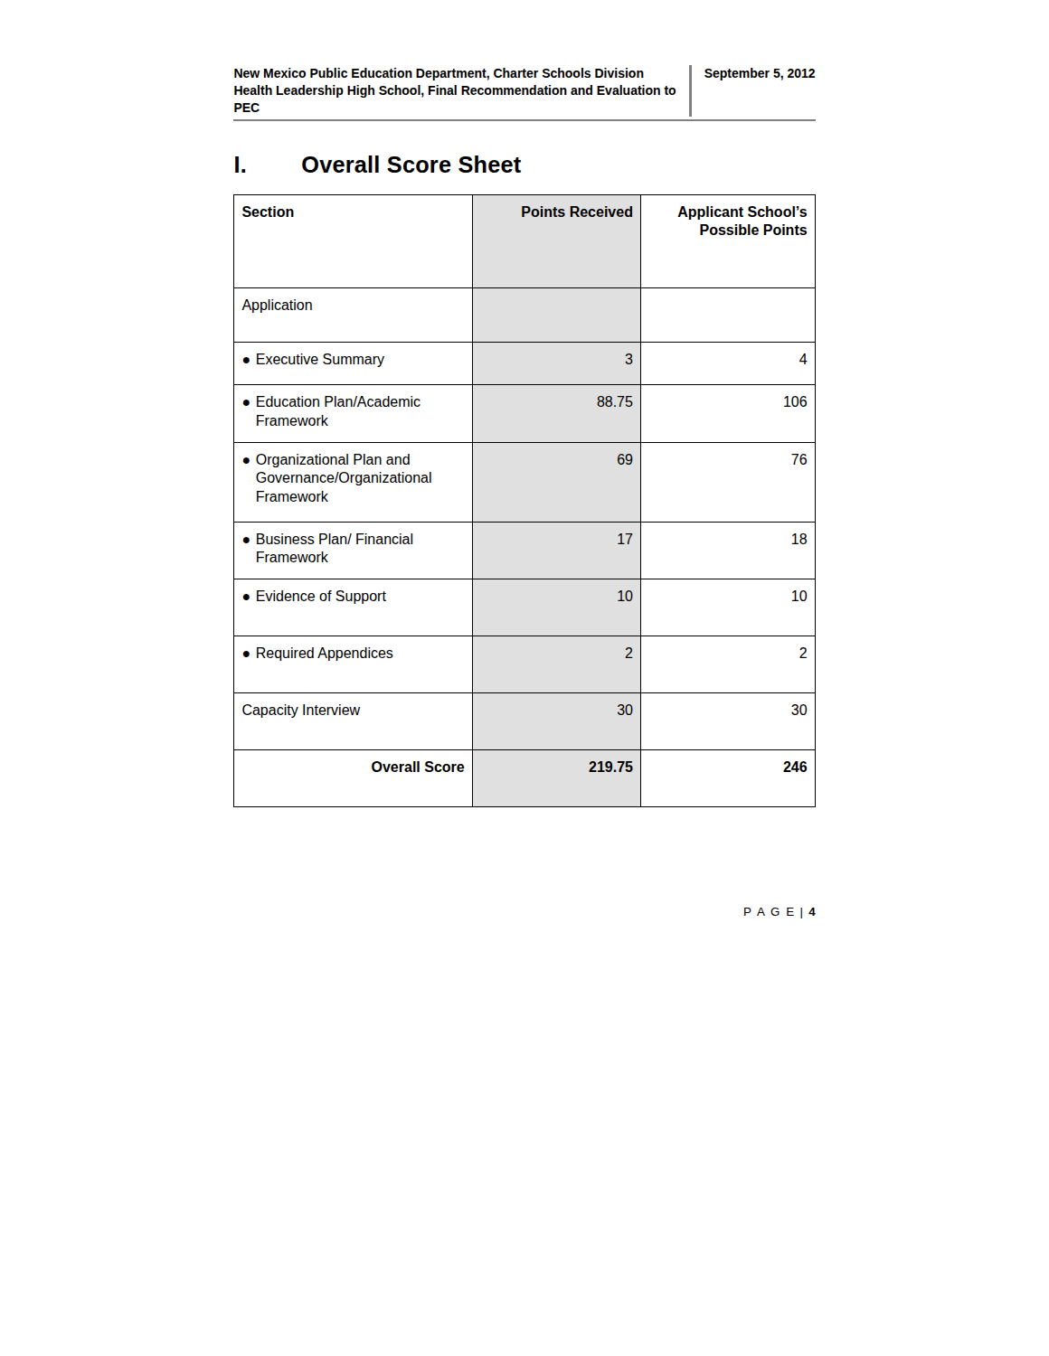New Mexico Public Education Department, Charter Schools Division
Health Leadership High School, Final Recommendation and Evaluation to PEC
September 5, 2012
I. Overall Score Sheet
| Section | Points Received | Applicant School’s Possible Points |
| --- | --- | --- |
| Application | | |
| ● Executive Summary | 3 | 4 |
| ● Education Plan/Academic Framework | 88.75 | 106 |
| ● Organizational Plan and Governance/Organizational Framework | 69 | 76 |
| ● Business Plan/ Financial Framework | 17 | 18 |
| ● Evidence of Support | 10 | 10 |
| ● Required Appendices | 2 | 2 |
| Capacity Interview | 30 | 30 |
| Overall Score | 219.75 | 246 |
P A G E | 4